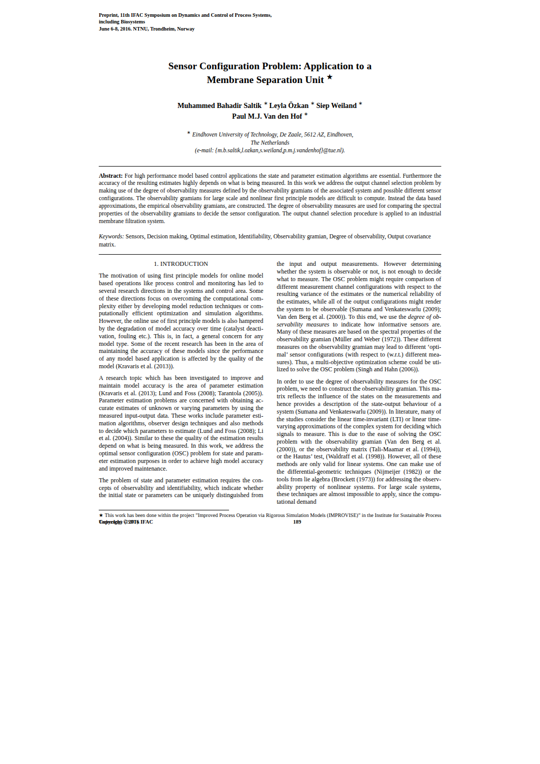Preprint, 11th IFAC Symposium on Dynamics and Control of Process Systems,
including Biosystems
June 6-8, 2016. NTNU, Trondheim, Norway
Sensor Configuration Problem: Application to a
Membrane Separation Unit ★
Muhammed Bahadir Saltik ∗ Leyla Özkan ∗ Siep Weiland ∗
Paul M.J. Van den Hof ∗
∗ Eindhoven University of Technology, De Zaale, 5612 AZ, Eindhoven,
The Netherlands
(e-mail: {m.b.saltik,l.ozkan,s.weiland,p.m.j.vandenhof}@tue.nl).
Abstract: For high performance model based control applications the state and parameter estimation algorithms are essential. Furthermore the accuracy of the resulting estimates highly depends on what is being measured. In this work we address the output channel selection problem by making use of the degree of observability measures defined by the observability gramians of the associated system and possible different sensor configurations. The observability gramians for large scale and nonlinear first principle models are difficult to compute. Instead the data based approximations, the empirical observability gramians, are constructed. The degree of observability measures are used for comparing the spectral properties of the observability gramians to decide the sensor configuration. The output channel selection procedure is applied to an industrial membrane filtration system.
Keywords: Sensors, Decision making, Optimal estimation, Identifiability, Observability gramian, Degree of observability, Output covariance matrix.
1. Introduction
The motivation of using first principle models for online model based operations like process control and monitoring has led to several research directions in the systems and control area. Some of these directions focus on overcoming the computational complexity either by developing model reduction techniques or computationally efficient optimization and simulation algorithms. However, the online use of first principle models is also hampered by the degradation of model accuracy over time (catalyst deactivation, fouling etc.). This is, in fact, a general concern for any model type. Some of the recent research has been in the area of maintaining the accuracy of these models since the performance of any model based application is affected by the quality of the model (Kravaris et al. (2013)).
A research topic which has been investigated to improve and maintain model accuracy is the area of parameter estimation (Kravaris et al. (2013); Lund and Foss (2008); Tarantola (2005)). Parameter estimation problems are concerned with obtaining accurate estimates of unknown or varying parameters by using the measured input-output data. These works include parameter estimation algorithms, observer design techniques and also methods to decide which parameters to estimate (Lund and Foss (2008); Li et al. (2004)). Similar to these the quality of the estimation results depend on what is being measured. In this work, we address the optimal sensor configuration (OSC) problem for state and parameter estimation purposes in order to achieve high model accuracy and improved maintenance.
The problem of state and parameter estimation requires the concepts of observability and identifiability, which indicate whether the initial state or parameters can be uniquely distinguished from the input and output measurements. However determining whether the system is observable or not, is not enough to decide what to measure. The OSC problem might require comparison of different measurement channel configurations with respect to the resulting variance of the estimates or the numerical reliability of the estimates, while all of the output configurations might render the system to be observable (Sumana and Venkateswarlu (2009); Van den Berg et al. (2000)). To this end, we use the degree of observability measures to indicate how informative sensors are. Many of these measures are based on the spectral properties of the observability gramian (Müller and Weber (1972)). These different measures on the observability gramian may lead to different ‘optimal’ sensor configurations (with respect to (w.r.t.) different measures). Thus, a multi-objective optimization scheme could be utilized to solve the OSC problem (Singh and Hahn (2006)).
In order to use the degree of observability measures for the OSC problem, we need to construct the observability gramian. This matrix reflects the influence of the states on the measurements and hence provides a description of the state-output behaviour of a system (Sumana and Venkateswarlu (2009)). In literature, many of the studies consider the linear time-invariant (LTI) or linear time-varying approximations of the complex system for deciding which signals to measure. This is due to the ease of solving the OSC problem with the observability gramian (Van den Berg et al. (2000)), or the observability matrix (Tali-Maamar et al. (1994)), or the Hautus’ test, (Waldraff et al. (1998)). However, all of these methods are only valid for linear systems. One can make use of the differential-geometric techniques (Nijmeijer (1982)) or the tools from lie algebra (Brockett (1973)) for addressing the observability property of nonlinear systems. For large scale systems, these techniques are almost impossible to apply, since the computational demand
★ This work has been done within the project ”Improved Process Operation via Rigorous Simulation Models (IMPROVISE)” in the Institute for Sustainable Process Technology (ISPT).
Copyright © 2016 IFAC
189